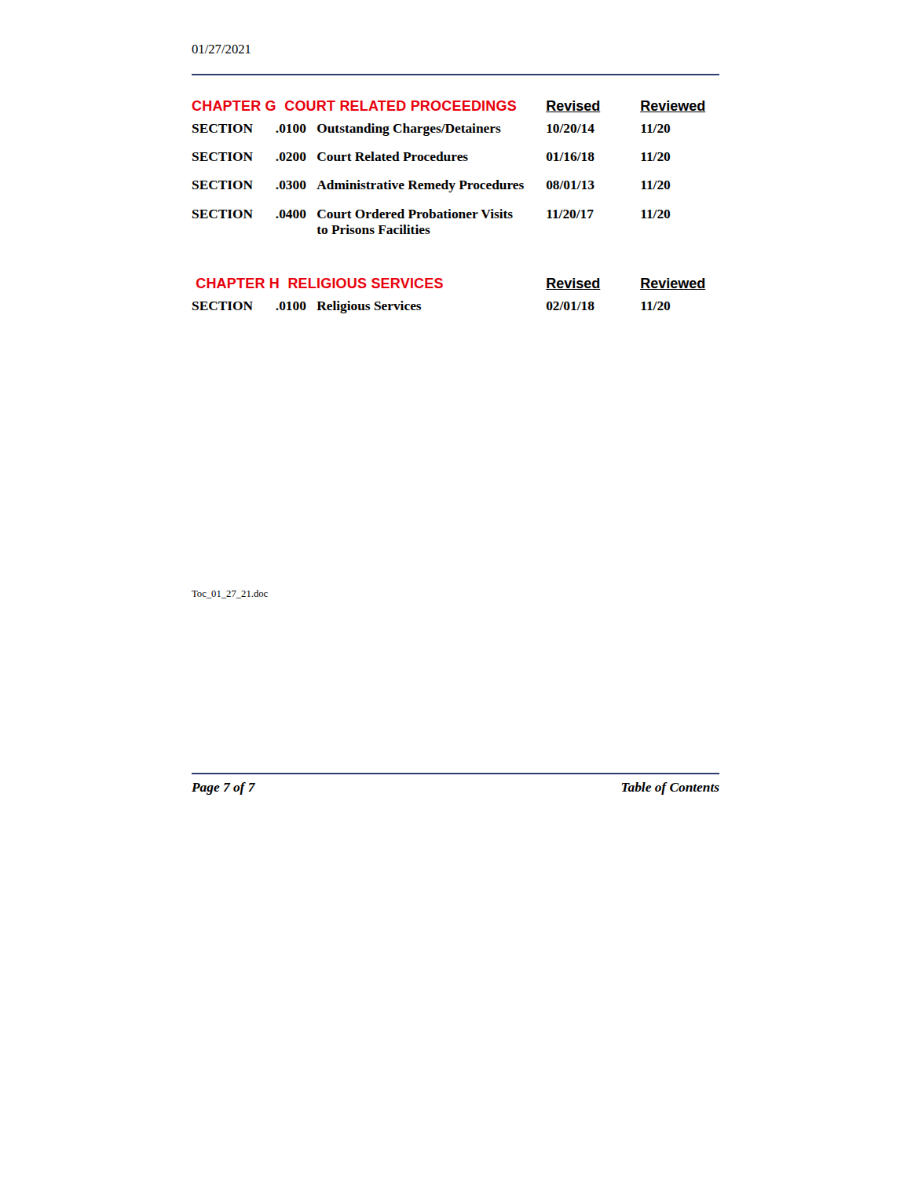01/27/2021
| CHAPTER G COURT RELATED PROCEEDINGS | Revised | Reviewed |
| SECTION | .0100 | Outstanding Charges/Detainers | 10/20/14 | 11/20 |
| SECTION | .0200 | Court Related Procedures | 01/16/18 | 11/20 |
| SECTION | .0300 | Administrative Remedy Procedures | 08/01/13 | 11/20 |
| SECTION | .0400 | Court Ordered Probationer Visits to Prisons Facilities | 11/20/17 | 11/20 |
| CHAPTER H RELIGIOUS SERVICES | Revised | Reviewed |
| SECTION | .0100 | Religious Services | 02/01/18 | 11/20 |
Toc_01_27_21.doc
Page 7 of 7 Table of Contents